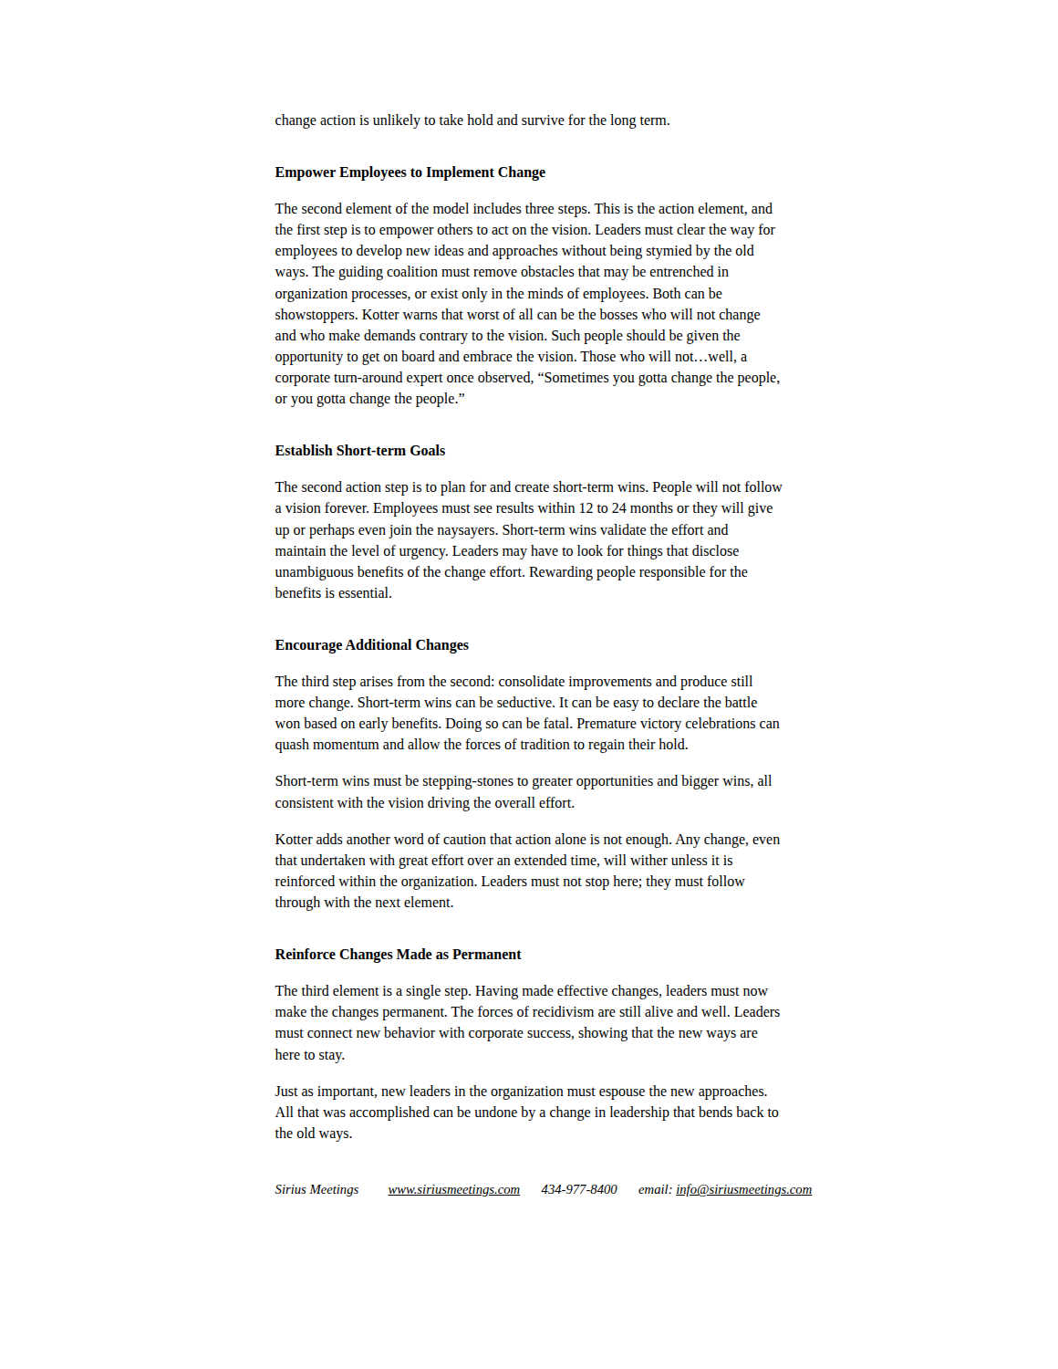change action is unlikely to take hold and survive for the long term.
Empower Employees to Implement Change
The second element of the model includes three steps. This is the action element, and the first step is to empower others to act on the vision. Leaders must clear the way for employees to develop new ideas and approaches without being stymied by the old ways. The guiding coalition must remove obstacles that may be entrenched in organization processes, or exist only in the minds of employees. Both can be showstoppers. Kotter warns that worst of all can be the bosses who will not change and who make demands contrary to the vision. Such people should be given the opportunity to get on board and embrace the vision. Those who will not…well, a corporate turn-around expert once observed, “Sometimes you gotta change the people, or you gotta change the people.”
Establish Short-term Goals
The second action step is to plan for and create short-term wins. People will not follow a vision forever. Employees must see results within 12 to 24 months or they will give up or perhaps even join the naysayers. Short-term wins validate the effort and maintain the level of urgency. Leaders may have to look for things that disclose unambiguous benefits of the change effort. Rewarding people responsible for the benefits is essential.
Encourage Additional Changes
The third step arises from the second: consolidate improvements and produce still more change. Short-term wins can be seductive. It can be easy to declare the battle won based on early benefits. Doing so can be fatal. Premature victory celebrations can quash momentum and allow the forces of tradition to regain their hold.
Short-term wins must be stepping-stones to greater opportunities and bigger wins, all consistent with the vision driving the overall effort.
Kotter adds another word of caution that action alone is not enough. Any change, even that undertaken with great effort over an extended time, will wither unless it is reinforced within the organization. Leaders must not stop here; they must follow through with the next element.
Reinforce Changes Made as Permanent
The third element is a single step. Having made effective changes, leaders must now make the changes permanent. The forces of recidivism are still alive and well. Leaders must connect new behavior with corporate success, showing that the new ways are here to stay.
Just as important, new leaders in the organization must espouse the new approaches. All that was accomplished can be undone by a change in leadership that bends back to the old ways.
Sirius Meetings www.siriusmeetings.com 434-977-8400 email: info@siriusmeetings.com